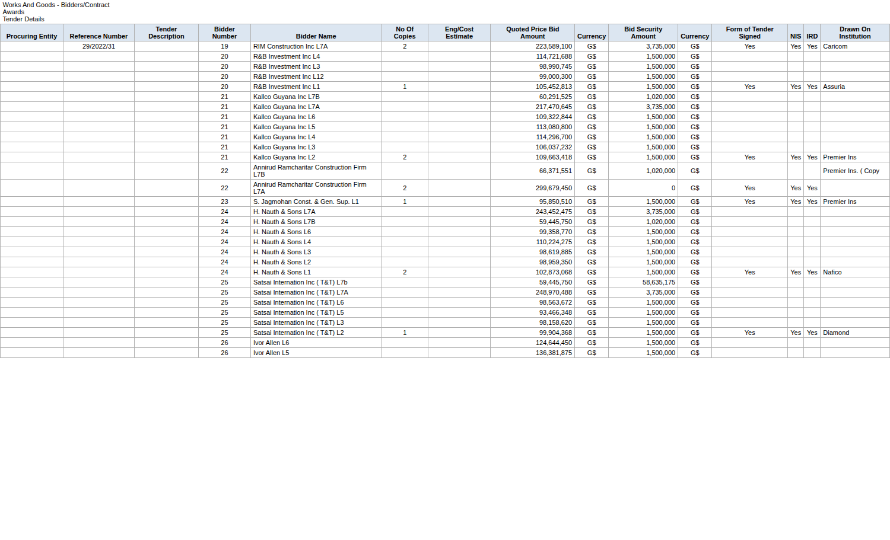| Works And Goods - Bidders/Contract Awards Tender Details | |
| --- | --- |
| Procuring Entity | Reference Number | Tender Description | Bidder Number | Bidder Name | No Of Copies | Eng/Cost Estimate | Quoted Price Bid Amount | Currency | Bid Security Amount | Currency | Form of Tender Signed | NIS | IRD | Drawn On Institution |
| | 29/2022/31 | | 19 | RIM Construction Inc L7A | 2 | | 223,589,100 | G$ | 3,735,000 | G$ | Yes | Yes | Yes | Caricom |
| | | | 20 | R&B Investment Inc L4 | | | 114,721,688 | G$ | 1,500,000 | G$ | | | | |
| | | | 20 | R&B Investment Inc L3 | | | 98,990,745 | G$ | 1,500,000 | G$ | | | | |
| | | | 20 | R&B Investment Inc L12 | | | 99,000,300 | G$ | 1,500,000 | G$ | | | | |
| | | | 20 | R&B Investment Inc L1 | 1 | | 105,452,813 | G$ | 1,500,000 | G$ | Yes | Yes | Yes | Assuria |
| | | | 21 | Kallco Guyana Inc L7B | | | 60,291,525 | G$ | 1,020,000 | G$ | | | | |
| | | | 21 | Kallco Guyana Inc L7A | | | 217,470,645 | G$ | 3,735,000 | G$ | | | | |
| | | | 21 | Kallco Guyana Inc L6 | | | 109,322,844 | G$ | 1,500,000 | G$ | | | | |
| | | | 21 | Kallco Guyana Inc L5 | | | 113,080,800 | G$ | 1,500,000 | G$ | | | | |
| | | | 21 | Kallco Guyana Inc L4 | | | 114,296,700 | G$ | 1,500,000 | G$ | | | | |
| | | | 21 | Kallco Guyana Inc L3 | | | 106,037,232 | G$ | 1,500,000 | G$ | | | | |
| | | | 21 | Kallco Guyana Inc L2 | 2 | | 109,663,418 | G$ | 1,500,000 | G$ | Yes | Yes | Yes | Premier Ins |
| | | | 22 | Annirud Ramcharitar Construction Firm L7B | | | 66,371,551 | G$ | 1,020,000 | G$ | | | | Premier Ins. ( Copy |
| | | | 22 | Annirud Ramcharitar Construction Firm L7A | 2 | | 299,679,450 | G$ | 0 | G$ | Yes | Yes | Yes | |
| | | | 23 | S. Jagmohan Const. & Gen. Sup. L1 | 1 | | 95,850,510 | G$ | 1,500,000 | G$ | Yes | Yes | Yes | Premier Ins |
| | | | 24 | H. Nauth & Sons L7A | | | 243,452,475 | G$ | 3,735,000 | G$ | | | | |
| | | | 24 | H. Nauth & Sons L7B | | | 59,445,750 | G$ | 1,020,000 | G$ | | | | |
| | | | 24 | H. Nauth & Sons L6 | | | 99,358,770 | G$ | 1,500,000 | G$ | | | | |
| | | | 24 | H. Nauth & Sons L4 | | | 110,224,275 | G$ | 1,500,000 | G$ | | | | |
| | | | 24 | H. Nauth & Sons L3 | | | 98,619,885 | G$ | 1,500,000 | G$ | | | | |
| | | | 24 | H. Nauth & Sons L2 | | | 98,959,350 | G$ | 1,500,000 | G$ | | | | |
| | | | 24 | H. Nauth & Sons L1 | 2 | | 102,873,068 | G$ | 1,500,000 | G$ | Yes | Yes | Yes | Nafico |
| | | | 25 | Satsai Internation Inc ( T&T) L7b | | | 59,445,750 | G$ | 58,635,175 | G$ | | | | |
| | | | 25 | Satsai Internation Inc ( T&T) L7A | | | 248,970,488 | G$ | 3,735,000 | G$ | | | | |
| | | | 25 | Satsai Internation Inc ( T&T) L6 | | | 98,563,672 | G$ | 1,500,000 | G$ | | | | |
| | | | 25 | Satsai Internation Inc ( T&T) L5 | | | 93,466,348 | G$ | 1,500,000 | G$ | | | | |
| | | | 25 | Satsai Internation Inc ( T&T) L3 | | | 98,158,620 | G$ | 1,500,000 | G$ | | | | |
| | | | 25 | Satsai Internation Inc ( T&T) L2 | 1 | | 99,904,368 | G$ | 1,500,000 | G$ | Yes | Yes | Yes | Diamond |
| | | | 26 | Ivor Allen L6 | | | 124,644,450 | G$ | 1,500,000 | G$ | | | | |
| | | | 26 | Ivor Allen L5 | | | 136,381,875 | G$ | 1,500,000 | G$ | | | | |